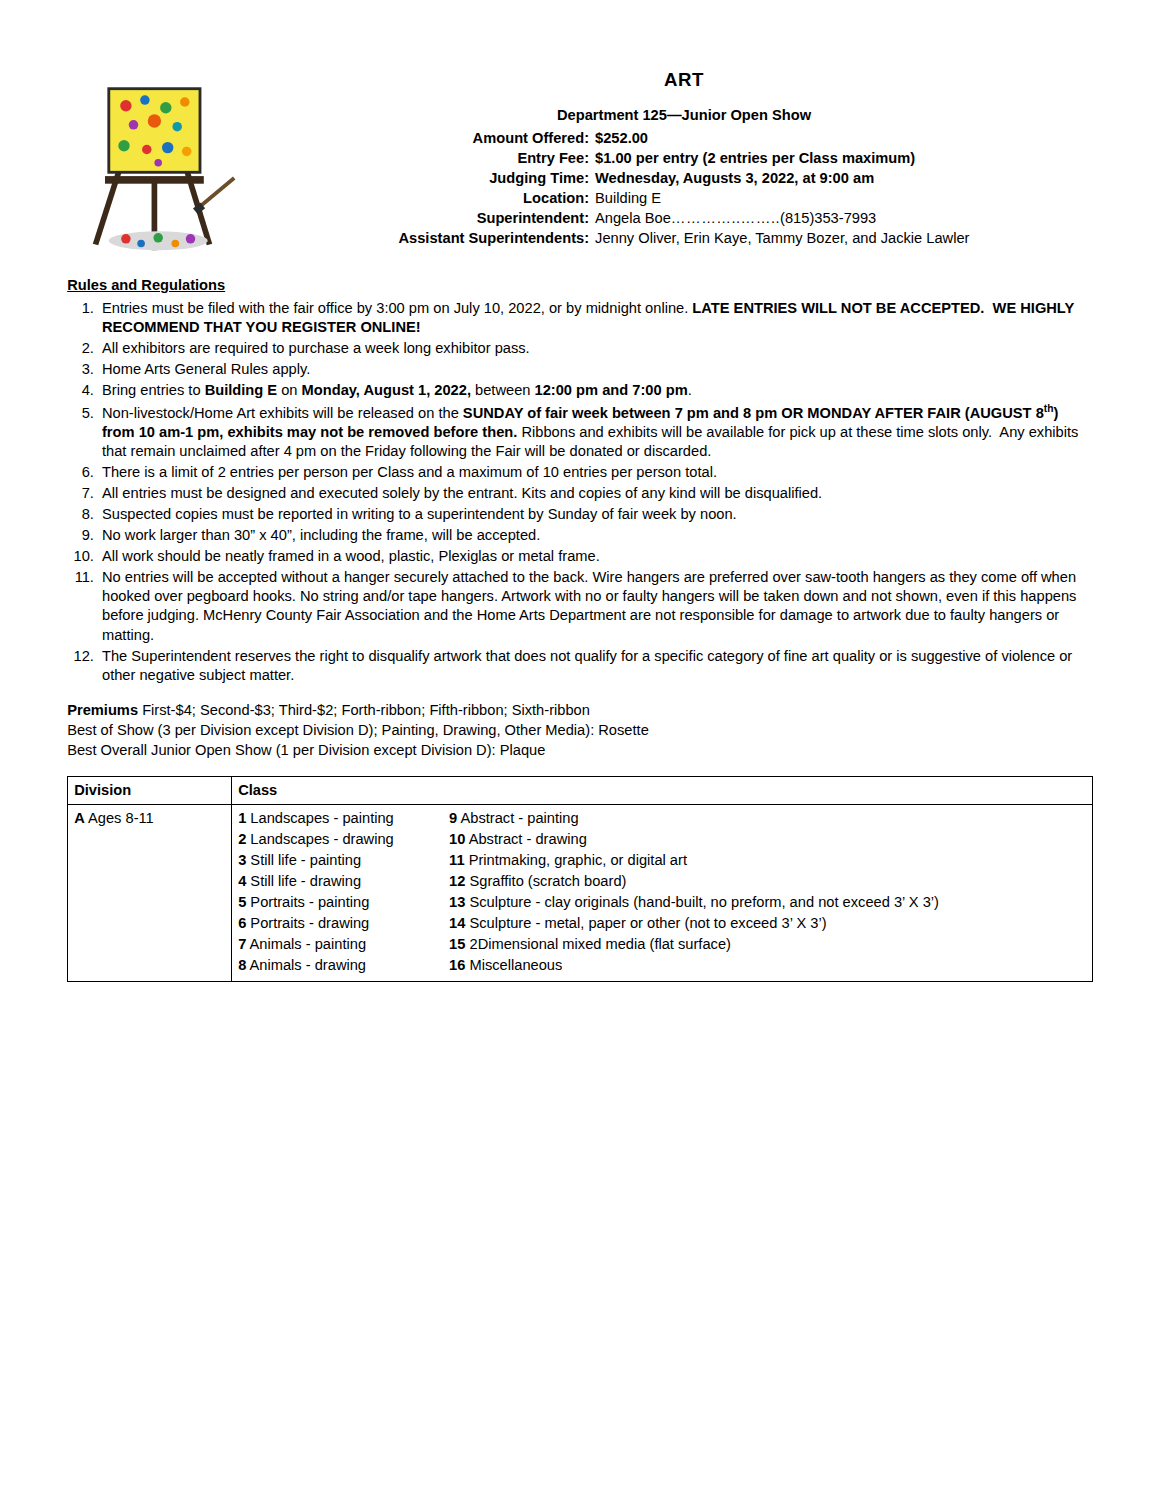ART
Department 125—Junior Open Show
| Amount Offered: | $252.00 |
| Entry Fee: | $1.00 per entry (2 entries per Class maximum) |
| Judging Time: | Wednesday, Augusts 3, 2022, at 9:00 am |
| Location: | Building E |
| Superintendent: | Angela Boe …………..…….. (815)353-7993 |
| Assistant Superintendents: | Jenny Oliver, Erin Kaye, Tammy Bozer, and Jackie Lawler |
Rules and Regulations
Entries must be filed with the fair office by 3:00 pm on July 10, 2022, or by midnight online. LATE ENTRIES WILL NOT BE ACCEPTED. WE HIGHLY RECOMMEND THAT YOU REGISTER ONLINE!
All exhibitors are required to purchase a week long exhibitor pass.
Home Arts General Rules apply.
Bring entries to Building E on Monday, August 1, 2022, between 12:00 pm and 7:00 pm.
Non-livestock/Home Art exhibits will be released on the SUNDAY of fair week between 7 pm and 8 pm OR MONDAY AFTER FAIR (AUGUST 8th) from 10 am-1 pm, exhibits may not be removed before then. Ribbons and exhibits will be available for pick up at these time slots only. Any exhibits that remain unclaimed after 4 pm on the Friday following the Fair will be donated or discarded.
There is a limit of 2 entries per person per Class and a maximum of 10 entries per person total.
All entries must be designed and executed solely by the entrant. Kits and copies of any kind will be disqualified.
Suspected copies must be reported in writing to a superintendent by Sunday of fair week by noon.
No work larger than 30” x 40”, including the frame, will be accepted.
All work should be neatly framed in a wood, plastic, Plexiglas or metal frame.
No entries will be accepted without a hanger securely attached to the back. Wire hangers are preferred over saw-tooth hangers as they come off when hooked over pegboard hooks. No string and/or tape hangers. Artwork with no or faulty hangers will be taken down and not shown, even if this happens before judging. McHenry County Fair Association and the Home Arts Department are not responsible for damage to artwork due to faulty hangers or matting.
The Superintendent reserves the right to disqualify artwork that does not qualify for a specific category of fine art quality or is suggestive of violence or other negative subject matter.
Premiums First-$4; Second-$3; Third-$2; Forth-ribbon; Fifth-ribbon; Sixth-ribbon
Best of Show (3 per Division except Division D); Painting, Drawing, Other Media): Rosette
Best Overall Junior Open Show (1 per Division except Division D): Plaque
| Division | Class |
| --- | --- |
| A Ages 8-11 | / 1 Landscapes - painting / 9 Abstract - painting / / 2 Landscapes - drawing / 10 Abstract - drawing / / 3 Still life - painting / 11 Printmaking, graphic, or digital art / / 4 Still life - drawing / 12 Sgraffito (scratch board) / / 5 Portraits - painting / 13 Sculpture - clay originals (hand-built, no preform, and not exceed 3’ X 3’) / / 6 Portraits - drawing / 14 Sculpture - metal, paper or other (not to exceed 3’ X 3’) / / 7 Animals - painting / 15 2Dimensional mixed media (flat surface) / / 8 Animals - drawing / 16 Miscellaneous / |